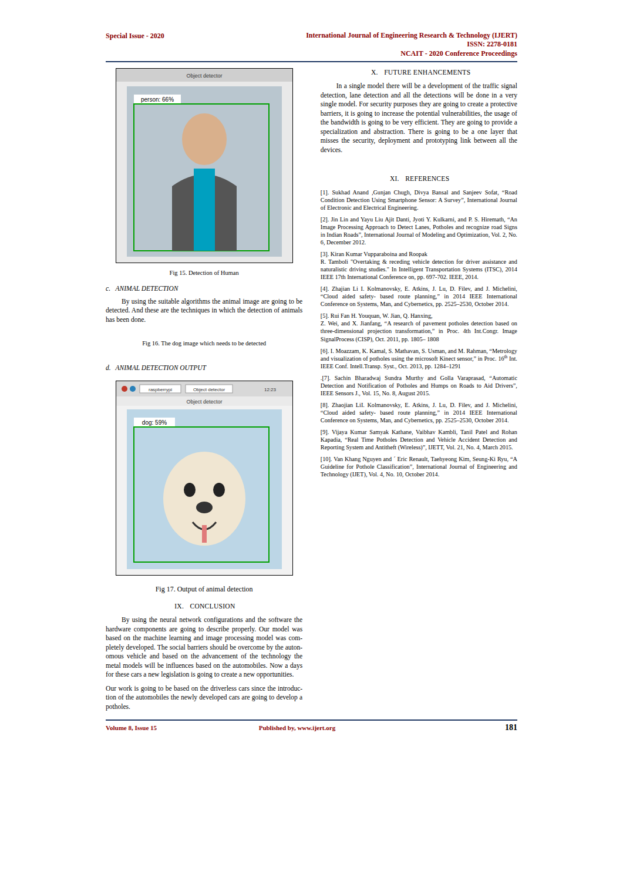Special Issue - 2020
International Journal of Engineering Research & Technology (IJERT)
ISSN: 2278-0181
NCAIT - 2020 Conference Proceedings
Fig 15. Detection of Human
c. ANIMAL DETECTION
By using the suitable algorithms the animal image are going to be detected. And these are the techniques in which the detection of animals has been done.
Fig 16. The dog image which needs to be detected
d. ANIMAL DETECTION OUTPUT
Fig 17. Output of animal detection
IX. CONCLUSION
By using the neural network configurations and the software the hardware components are going to describe properly. Our model was based on the machine learning and image processing model was completely developed. The social barriers should be overcome by the autonomous vehicle and based on the advancement of the technology the metal models will be influences based on the automobiles. Now a days for these cars a new legislation is going to create a new opportunities.
Our work is going to be based on the driverless cars since the introduction of the automobiles the newly developed cars are going to develop a potholes.
X. FUTURE ENHANCEMENTS
In a single model there will be a development of the traffic signal detection, lane detection and all the detections will be done in a very single model. For security purposes they are going to create a protective barriers, it is going to increase the potential vulnerabilities, the usage of the bandwidth is going to be very efficient. They are going to provide a specialization and abstraction. There is going to be a one layer that misses the security, deployment and prototyping link between all the devices.
XI. REFERENCES
[1]. Sukhad Anand ,Gunjan Chugh, Divya Bansal and Sanjeev Sofat, “Road Condition Detection Using Smartphone Sensor: A Survey”, International Journal of Electronic and Electrical Engineering.
[2]. Jin Lin and Yayu Liu Ajit Danti, Jyoti Y. Kulkarni, and P. S. Hiremath, “An Image Processing Approach to Detect Lanes, Potholes and recognize road Signs in Indian Roads”, International Journal of Modeling and Optimization, Vol. 2, No. 6, December 2012.
[3]. Kiran Kumar Vupparaboina and Roopak
R. Tamboli "Overtaking & receding vehicle detection for driver assistance and naturalistic driving studies." In Intelligent Transportation Systems (ITSC), 2014 IEEE 17th International Conference on, pp. 697-702. IEEE, 2014.
[4]. Zhajian Li I. Kolmanovsky, E. Atkins, J. Lu, D. Filev, and J. Michelini, “Cloud aided safety- based route planning,” in 2014 IEEE International Conference on Systems, Man, and Cybernetics, pp. 2525–2530, October 2014.
[5]. Rui Fan H. Youquan, W. Jian, Q. Hanxing,
Z. Wei, and X. Jianfang, “A research of pavement potholes detection based on three-dimensional projection transformation,” in Proc. 4th Int.Congr. Image SignalProcess (CISP), Oct. 2011, pp. 1805– 1808
[6]. I. Moazzam, K. Kamal, S. Mathavan, S. Usman, and M. Rahman, “Metrology and visualization of potholes using the microsoft Kinect sensor,” in Proc. 16th Int. IEEE Conf. Intell.Transp. Syst., Oct. 2013, pp. 1284–1291
.[7]. Sachin Bharadwaj Sundra Murthy and Golla Varaprasad, “Automatic Detection and Notification of Potholes and Humps on Roads to Aid Drivers”, IEEE Sensors J., Vol. 15, No. 8, August 2015.
[8]. Zhaojian LiI. Kolmanovsky, E. Atkins, J. Lu, D. Filev, and J. Michelini, “Cloud aided safety- based route planning,” in 2014 IEEE International Conference on Systems, Man, and Cybernetics, pp. 2525–2530, October 2014.
[9]. Vijaya Kumar Samyak Kathane, Vaibhav Kambli, Tanil Patel and Rohan Kapadia, “Real Time Potholes Detection and Vehicle Accident Detection and Reporting System and Antitheft (Wireless)”, IJETT, Vol. 21, No. 4, March 2015.
[10]. Van Khang Nguyen and ´ Eric Renault, Taehyeong Kim, Seung-Ki Ryu, “A Guideline for Pothole Classification”, International Journal of Engineering and Technology (IJET), Vol. 4, No. 10, October 2014.
Volume 8, Issue 15
Published by, www.ijert.org
181